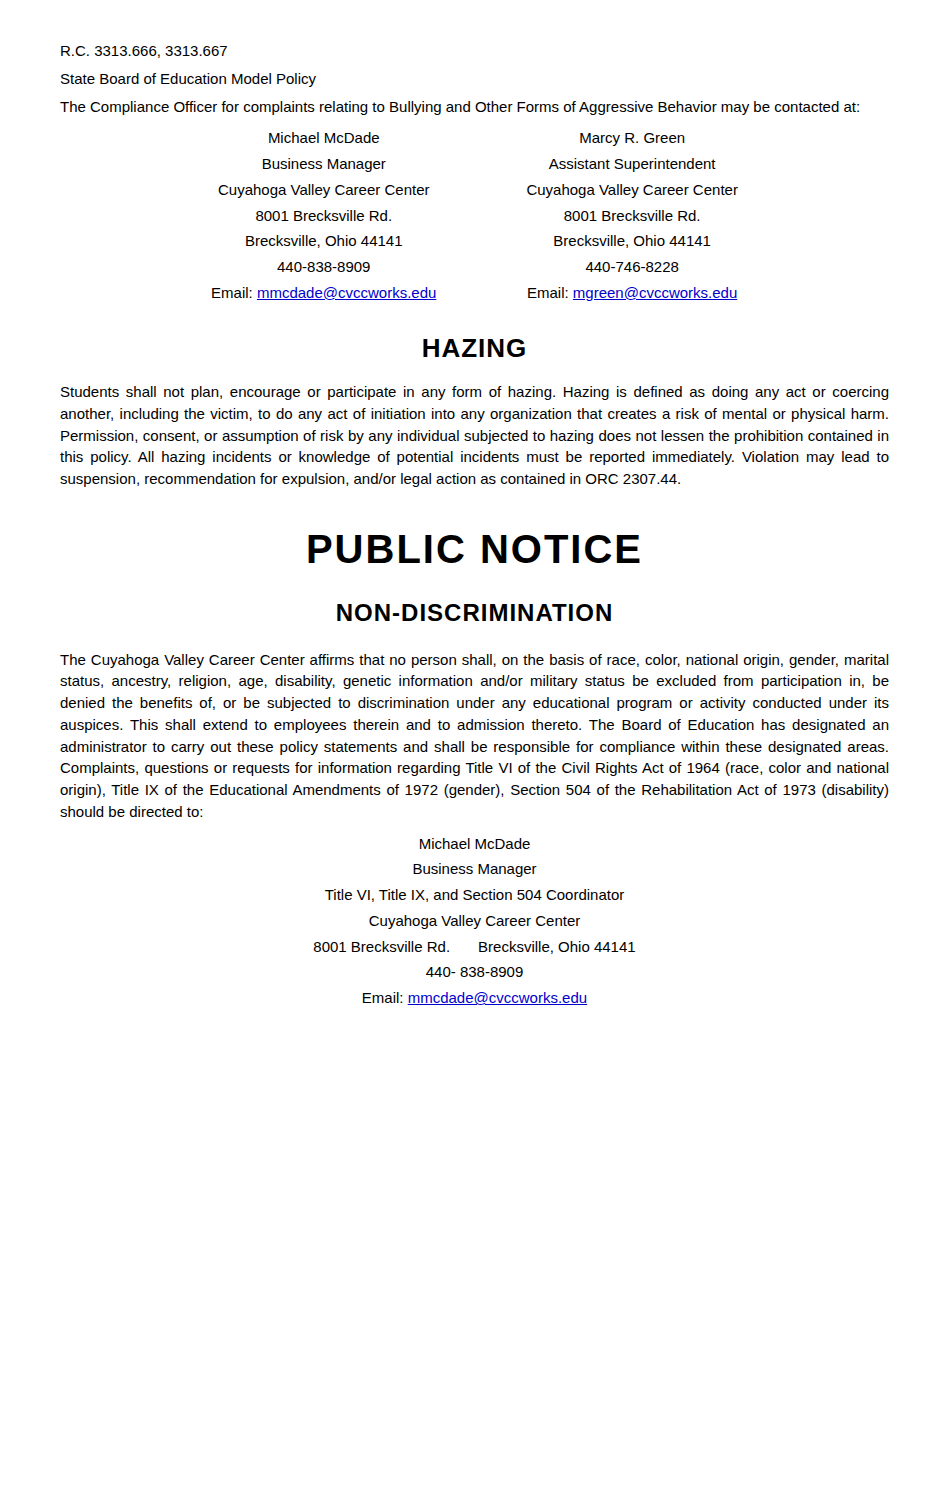R.C. 3313.666, 3313.667
State Board of Education Model Policy
The Compliance Officer for complaints relating to Bullying and Other Forms of Aggressive Behavior may be contacted at:
Michael McDade
Business Manager
Cuyahoga Valley Career Center
8001 Brecksville Rd.
Brecksville, Ohio 44141
440-838-8909
Email: mmcdade@cvccworks.edu
Marcy R. Green
Assistant Superintendent
Cuyahoga Valley Career Center
8001 Brecksville Rd.
Brecksville, Ohio 44141
440-746-8228
Email: mgreen@cvccworks.edu
HAZING
Students shall not plan, encourage or participate in any form of hazing. Hazing is defined as doing any act or coercing another, including the victim, to do any act of initiation into any organization that creates a risk of mental or physical harm. Permission, consent, or assumption of risk by any individual subjected to hazing does not lessen the prohibition contained in this policy. All hazing incidents or knowledge of potential incidents must be reported immediately. Violation may lead to suspension, recommendation for expulsion, and/or legal action as contained in ORC 2307.44.
PUBLIC NOTICE
NON-DISCRIMINATION
The Cuyahoga Valley Career Center affirms that no person shall, on the basis of race, color, national origin, gender, marital status, ancestry, religion, age, disability, genetic information and/or military status be excluded from participation in, be denied the benefits of, or be subjected to discrimination under any educational program or activity conducted under its auspices. This shall extend to employees therein and to admission thereto. The Board of Education has designated an administrator to carry out these policy statements and shall be responsible for compliance within these designated areas. Complaints, questions or requests for information regarding Title VI of the Civil Rights Act of 1964 (race, color and national origin), Title IX of the Educational Amendments of 1972 (gender), Section 504 of the Rehabilitation Act of 1973 (disability) should be directed to:
Michael McDade
Business Manager
Title VI, Title IX, and Section 504 Coordinator
Cuyahoga Valley Career Center
8001 Brecksville Rd. Brecksville, Ohio 44141
440- 838-8909
Email: mmcdade@cvccworks.edu